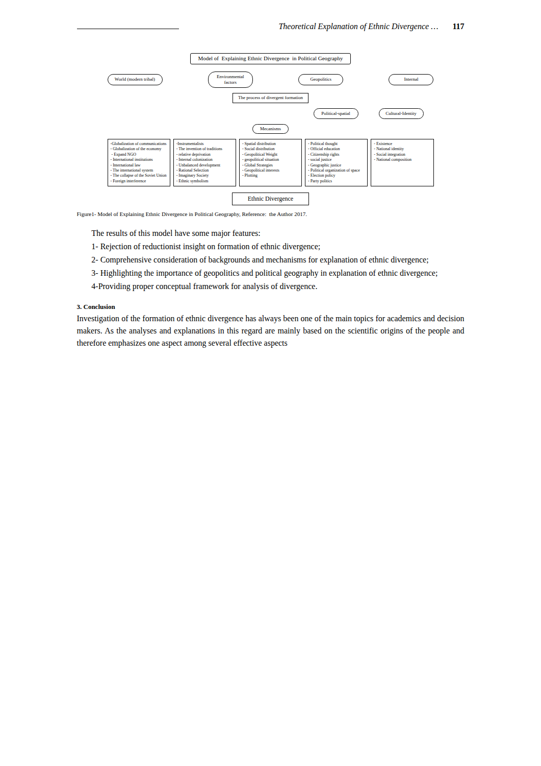Theoretical Explanation of Ethnic Divergence … 117
Model of Explaining Ethnic Divergence in Political Geography
World (modern tribal)
Environmental
factors
Geopolitics
Internal
The process of divergent formation
Political-spatial
Cultural-Identity
Mecanisms
-Globalization of communications
- Globalization of the economy
- Expand NGO
- International institutions
- International law
- The international system
- The collapse of the Soviet Union
- Foreign interference
-Instrumentalists
- The invention of traditions
- relative deprivation
- Internal colonization
- Unbalanced development
- Rational Selection
- Imaginary Society
- Ethnic symbolism
- Spatial distribution
- Social distribution
- Geopolitical Weight
- geopolitical situation
- Global Strategies
- Geopolitical interests
- Plotting
- Political thought
- Official education
- Citizenship rights
- social justice
- Geographic justice
- Political organization of space
- Election policy
- Party politics
- Existence
- National identity
- Social integration
- National composition
Ethnic Divergence
Figure1- Model of Explaining Ethnic Divergence in Political Geography, Reference: the Author 2017.
The results of this model have some major features:
1- Rejection of reductionist insight on formation of ethnic divergence;
2- Comprehensive consideration of backgrounds and mechanisms for explanation of ethnic divergence;
3- Highlighting the importance of geopolitics and political geography in explanation of ethnic divergence;
4-Providing proper conceptual framework for analysis of divergence.
3. Conclusion
Investigation of the formation of ethnic divergence has always been one of the main topics for academics and decision makers. As the analyses and explanations in this regard are mainly based on the scientific origins of the people and therefore emphasizes one aspect among several effective aspects